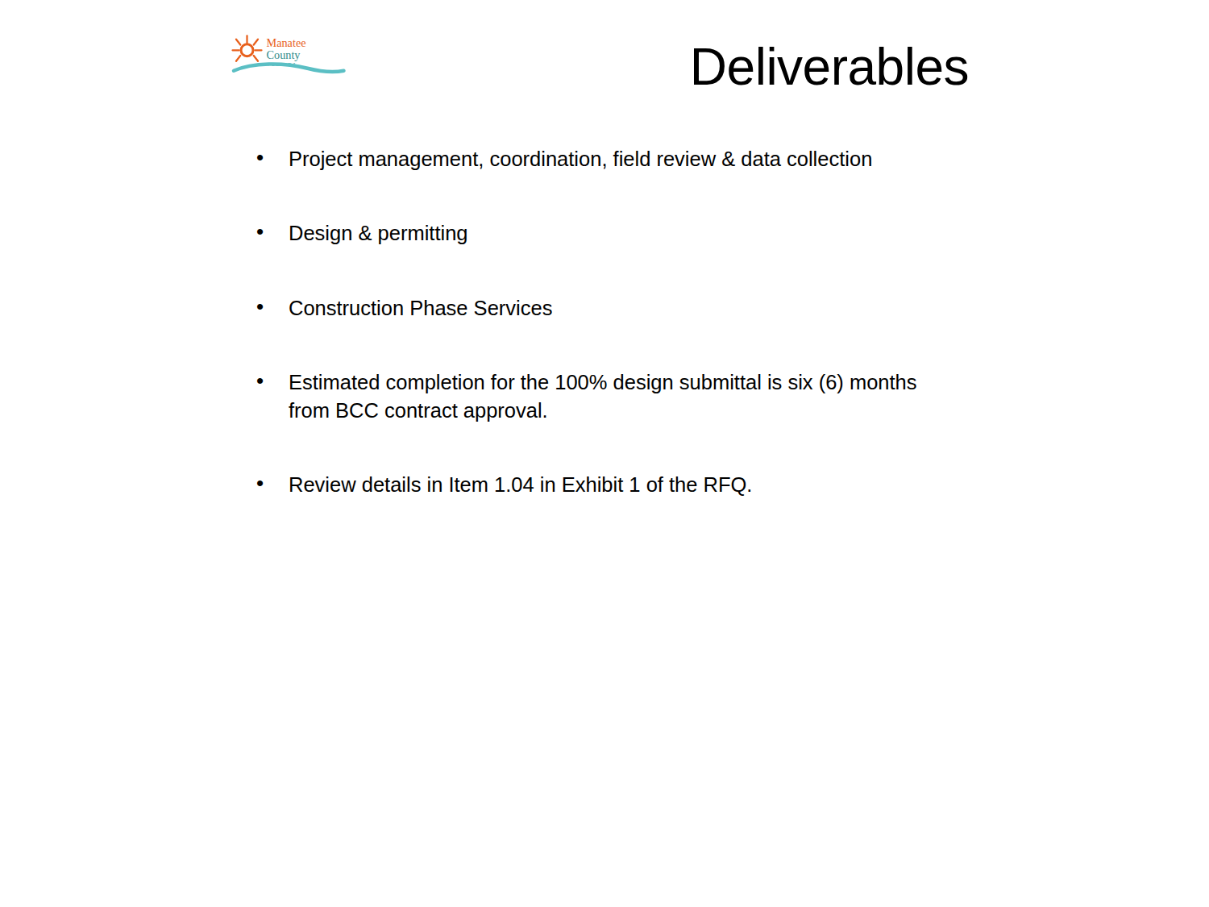Manatee County FLORIDA
Deliverables
Project management, coordination, field review & data collection
Design & permitting
Construction Phase Services
Estimated completion for the 100% design submittal is six (6) months from BCC contract approval.
Review details in Item 1.04 in Exhibit 1 of the RFQ.